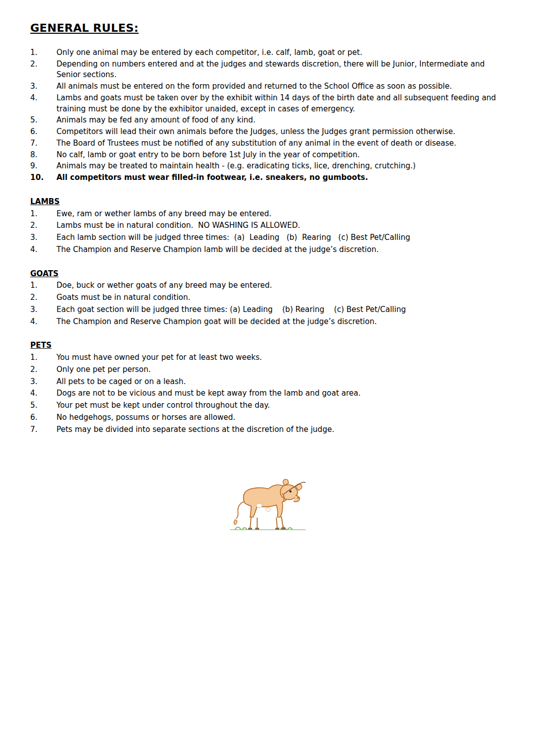GENERAL RULES:
Only one animal may be entered by each competitor, i.e. calf, lamb, goat or pet.
Depending on numbers entered and at the judges and stewards discretion, there will be Junior, Intermediate and Senior sections.
All animals must be entered on the form provided and returned to the School Office as soon as possible.
Lambs and goats must be taken over by the exhibit within 14 days of the birth date and all subsequent feeding and training must be done by the exhibitor unaided, except in cases of emergency.
Animals may be fed any amount of food of any kind.
Competitors will lead their own animals before the Judges, unless the Judges grant permission otherwise.
The Board of Trustees must be notified of any substitution of any animal in the event of death or disease.
No calf, lamb or goat entry to be born before 1st July in the year of competition.
Animals may be treated to maintain health - (e.g. eradicating ticks, lice, drenching, crutching.)
All competitors must wear filled-in footwear, i.e. sneakers, no gumboots.
LAMBS
Ewe, ram or wether lambs of any breed may be entered.
Lambs must be in natural condition. NO WASHING IS ALLOWED.
Each lamb section will be judged three times: (a) Leading (b) Rearing (c) Best Pet/Calling
The Champion and Reserve Champion lamb will be decided at the judge’s discretion.
GOATS
Doe, buck or wether goats of any breed may be entered.
Goats must be in natural condition.
Each goat section will be judged three times: (a) Leading (b) Rearing (c) Best Pet/Calling
The Champion and Reserve Champion goat will be decided at the judge’s discretion.
PETS
You must have owned your pet for at least two weeks.
Only one pet per person.
All pets to be caged or on a leash.
Dogs are not to be vicious and must be kept away from the lamb and goat area.
Your pet must be kept under control throughout the day.
No hedgehogs, possums or horses are allowed.
Pets may be divided into separate sections at the discretion of the judge.